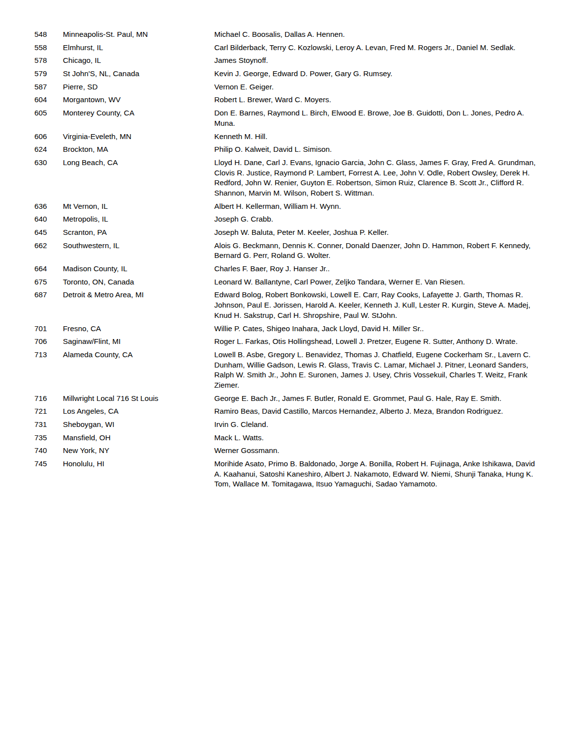| 548 | Minneapolis-St. Paul, MN | Michael C. Boosalis, Dallas A. Hennen. |
| 558 | Elmhurst, IL | Carl Bilderback, Terry C. Kozlowski, Leroy A. Levan, Fred M. Rogers Jr., Daniel M. Sedlak. |
| 578 | Chicago, IL | James Stoynoff. |
| 579 | St John'S, NL, Canada | Kevin J. George, Edward D. Power, Gary G. Rumsey. |
| 587 | Pierre, SD | Vernon E. Geiger. |
| 604 | Morgantown, WV | Robert L. Brewer, Ward C. Moyers. |
| 605 | Monterey County, CA | Don E. Barnes, Raymond L. Birch, Elwood E. Browe, Joe B. Guidotti, Don L. Jones, Pedro A. Muna. |
| 606 | Virginia-Eveleth, MN | Kenneth M. Hill. |
| 624 | Brockton, MA | Philip O. Kalweit, David L. Simison. |
| 630 | Long Beach, CA | Lloyd H. Dane, Carl J. Evans, Ignacio Garcia, John C. Glass, James F. Gray, Fred A. Grundman, Clovis R. Justice, Raymond P. Lambert, Forrest A. Lee, John V. Odle, Robert Owsley, Derek H. Redford, John W. Renier, Guyton E. Robertson, Simon Ruiz, Clarence B. Scott Jr., Clifford R. Shannon, Marvin M. Wilson, Robert S. Wittman. |
| 636 | Mt Vernon, IL | Albert H. Kellerman, William H. Wynn. |
| 640 | Metropolis, IL | Joseph G. Crabb. |
| 645 | Scranton, PA | Joseph W. Baluta, Peter M. Keeler, Joshua P. Keller. |
| 662 | Southwestern, IL | Alois G. Beckmann, Dennis K. Conner, Donald Daenzer, John D. Hammon, Robert F. Kennedy, Bernard G. Perr, Roland G. Wolter. |
| 664 | Madison County, IL | Charles F. Baer, Roy J. Hanser Jr.. |
| 675 | Toronto, ON, Canada | Leonard W. Ballantyne, Carl Power, Zeljko Tandara, Werner E. Van Riesen. |
| 687 | Detroit & Metro Area, MI | Edward Bolog, Robert Bonkowski, Lowell E. Carr, Ray Cooks, Lafayette J. Garth, Thomas R. Johnson, Paul E. Jorissen, Harold A. Keeler, Kenneth J. Kull, Lester R. Kurgin, Steve A. Madej, Knud H. Sakstrup, Carl H. Shropshire, Paul W. StJohn. |
| 701 | Fresno, CA | Willie P. Cates, Shigeo Inahara, Jack Lloyd, David H. Miller Sr.. |
| 706 | Saginaw/Flint, MI | Roger L. Farkas, Otis Hollingshead, Lowell J. Pretzer, Eugene R. Sutter, Anthony D. Wrate. |
| 713 | Alameda County, CA | Lowell B. Asbe, Gregory L. Benavidez, Thomas J. Chatfield, Eugene Cockerham Sr., Lavern C. Dunham, Willie Gadson, Lewis R. Glass, Travis C. Lamar, Michael J. Pitner, Leonard Sanders, Ralph W. Smith Jr., John E. Suronen, James J. Usey, Chris Vossekuil, Charles T. Weitz, Frank Ziemer. |
| 716 | Millwright Local 716 St Louis | George E. Bach Jr., James F. Butler, Ronald E. Grommet, Paul G. Hale, Ray E. Smith. |
| 721 | Los Angeles, CA | Ramiro Beas, David Castillo, Marcos Hernandez, Alberto J. Meza, Brandon Rodriguez. |
| 731 | Sheboygan, WI | Irvin G. Cleland. |
| 735 | Mansfield, OH | Mack L. Watts. |
| 740 | New York, NY | Werner Gossmann. |
| 745 | Honolulu, HI | Morihide Asato, Primo B. Baldonado, Jorge A. Bonilla, Robert H. Fujinaga, Anke Ishikawa, David A. Kaahanui, Satoshi Kaneshiro, Albert J. Nakamoto, Edward W. Niemi, Shunji Tanaka, Hung K. Tom, Wallace M. Tomitagawa, Itsuo Yamaguchi, Sadao Yamamoto. |